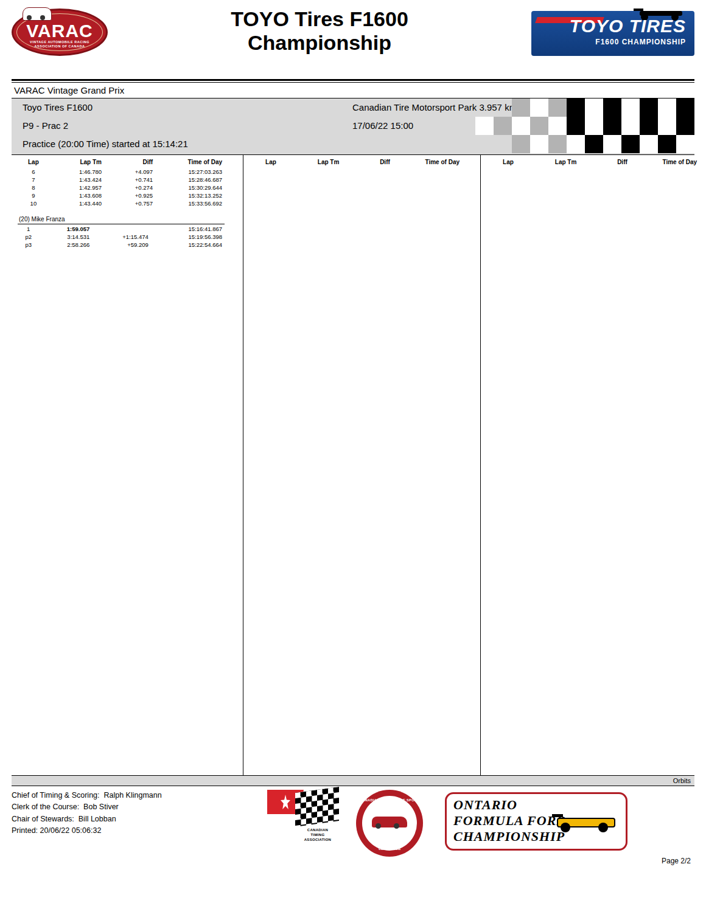VARAC
VINTAGE AUTOMOBILE RACING
ASSOCIATION OF CANADA
TOYO Tires F1600
Championship
TOYO TIRES
F1600 CHAMPIONSHIP
VARAC Vintage Grand Prix
Toyo Tires F1600
P9 - Prac 2
Practice (20:00 Time) started at 15:14:21
Canadian Tire Motorsport Park 3.957 km
17/06/22 15:00
| Lap | Lap Tm | Diff | Time of Day |
| --- | --- | --- | --- |
| 6 | 1:46.780 | +4.097 | 15:27:03.263 |
| 7 | 1:43.424 | +0.741 | 15:28:46.687 |
| 8 | 1:42.957 | +0.274 | 15:30:29.644 |
| 9 | 1:43.608 | +0.925 | 15:32:13.252 |
| 10 | 1:43.440 | +0.757 | 15:33:56.692 |
(20) Mike Franza
| 1 | 1:59.057 | | 15:16:41.867 |
| p2 | 3:14.531 | +1:15.474 | 15:19:56.398 |
| p3 | 2:58.266 | +59.209 | 15:22:54.664 |
| Lap | Lap Tm | Diff | Time of Day |
| --- | --- | --- | --- |
| Lap | Lap Tm | Diff | Time of Day |
| --- | --- | --- | --- |
Orbits
Chief of Timing & Scoring: Ralph Klingmann
Clerk of the Course: Bob Stiver
Chair of Stewards: Bill Lobban
Printed: 20/06/22 05:06:32
CANADIAN
TIMING
ASSOCIATION
CANADIAN AUTOMOBILE SPORT CLUBS
casc.on.ca
ONTARIO
FORMULA FORD
CHAMPIONSHIP
Page 2/2